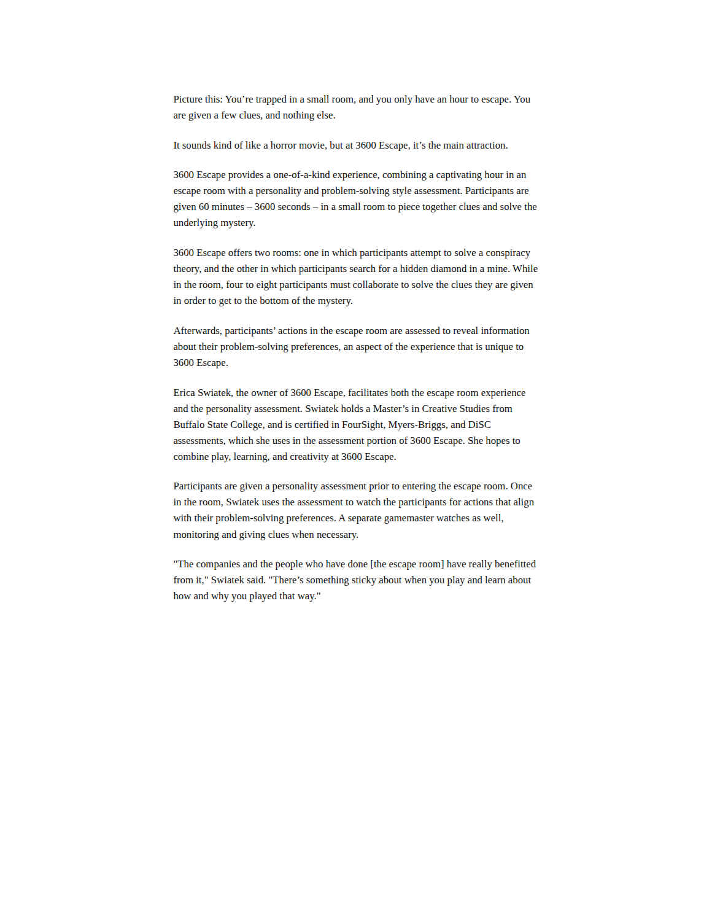Picture this: You’re trapped in a small room, and you only have an hour to escape. You are given a few clues, and nothing else.
It sounds kind of like a horror movie, but at 3600 Escape, it’s the main attraction.
3600 Escape provides a one-of-a-kind experience, combining a captivating hour in an escape room with a personality and problem-solving style assessment. Participants are given 60 minutes – 3600 seconds – in a small room to piece together clues and solve the underlying mystery.
3600 Escape offers two rooms: one in which participants attempt to solve a conspiracy theory, and the other in which participants search for a hidden diamond in a mine. While in the room, four to eight participants must collaborate to solve the clues they are given in order to get to the bottom of the mystery.
Afterwards, participants’ actions in the escape room are assessed to reveal information about their problem-solving preferences, an aspect of the experience that is unique to 3600 Escape.
Erica Swiatek, the owner of 3600 Escape, facilitates both the escape room experience and the personality assessment. Swiatek holds a Master’s in Creative Studies from Buffalo State College, and is certified in FourSight, Myers-Briggs, and DiSC assessments, which she uses in the assessment portion of 3600 Escape. She hopes to combine play, learning, and creativity at 3600 Escape.
Participants are given a personality assessment prior to entering the escape room. Once in the room, Swiatek uses the assessment to watch the participants for actions that align with their problem-solving preferences. A separate gamemaster watches as well, monitoring and giving clues when necessary.
"The companies and the people who have done [the escape room] have really benefitted from it," Swiatek said. "There’s something sticky about when you play and learn about how and why you played that way."